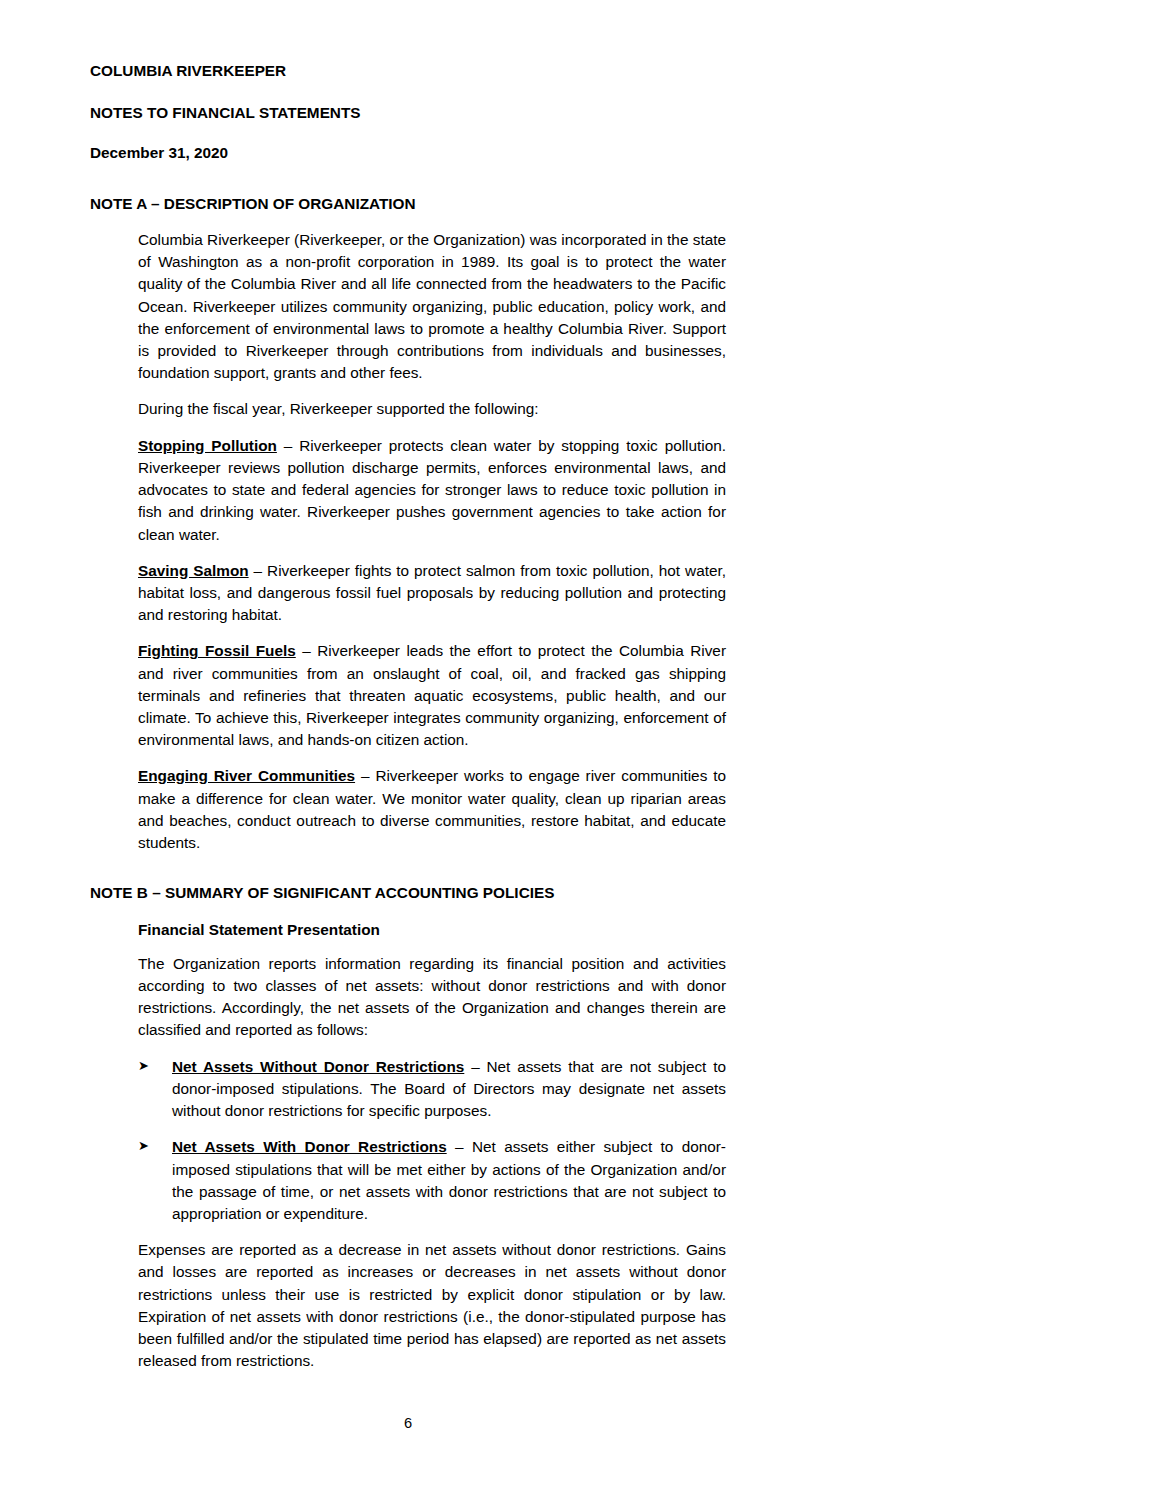COLUMBIA RIVERKEEPER
NOTES TO FINANCIAL STATEMENTS
December 31, 2020
NOTE A – DESCRIPTION OF ORGANIZATION
Columbia Riverkeeper (Riverkeeper, or the Organization) was incorporated in the state of Washington as a non-profit corporation in 1989. Its goal is to protect the water quality of the Columbia River and all life connected from the headwaters to the Pacific Ocean. Riverkeeper utilizes community organizing, public education, policy work, and the enforcement of environmental laws to promote a healthy Columbia River. Support is provided to Riverkeeper through contributions from individuals and businesses, foundation support, grants and other fees.
During the fiscal year, Riverkeeper supported the following:
Stopping Pollution – Riverkeeper protects clean water by stopping toxic pollution. Riverkeeper reviews pollution discharge permits, enforces environmental laws, and advocates to state and federal agencies for stronger laws to reduce toxic pollution in fish and drinking water. Riverkeeper pushes government agencies to take action for clean water.
Saving Salmon – Riverkeeper fights to protect salmon from toxic pollution, hot water, habitat loss, and dangerous fossil fuel proposals by reducing pollution and protecting and restoring habitat.
Fighting Fossil Fuels – Riverkeeper leads the effort to protect the Columbia River and river communities from an onslaught of coal, oil, and fracked gas shipping terminals and refineries that threaten aquatic ecosystems, public health, and our climate. To achieve this, Riverkeeper integrates community organizing, enforcement of environmental laws, and hands-on citizen action.
Engaging River Communities – Riverkeeper works to engage river communities to make a difference for clean water. We monitor water quality, clean up riparian areas and beaches, conduct outreach to diverse communities, restore habitat, and educate students.
NOTE B – SUMMARY OF SIGNIFICANT ACCOUNTING POLICIES
Financial Statement Presentation
The Organization reports information regarding its financial position and activities according to two classes of net assets: without donor restrictions and with donor restrictions. Accordingly, the net assets of the Organization and changes therein are classified and reported as follows:
Net Assets Without Donor Restrictions – Net assets that are not subject to donor-imposed stipulations. The Board of Directors may designate net assets without donor restrictions for specific purposes.
Net Assets With Donor Restrictions – Net assets either subject to donor-imposed stipulations that will be met either by actions of the Organization and/or the passage of time, or net assets with donor restrictions that are not subject to appropriation or expenditure.
Expenses are reported as a decrease in net assets without donor restrictions. Gains and losses are reported as increases or decreases in net assets without donor restrictions unless their use is restricted by explicit donor stipulation or by law. Expiration of net assets with donor restrictions (i.e., the donor-stipulated purpose has been fulfilled and/or the stipulated time period has elapsed) are reported as net assets released from restrictions.
6